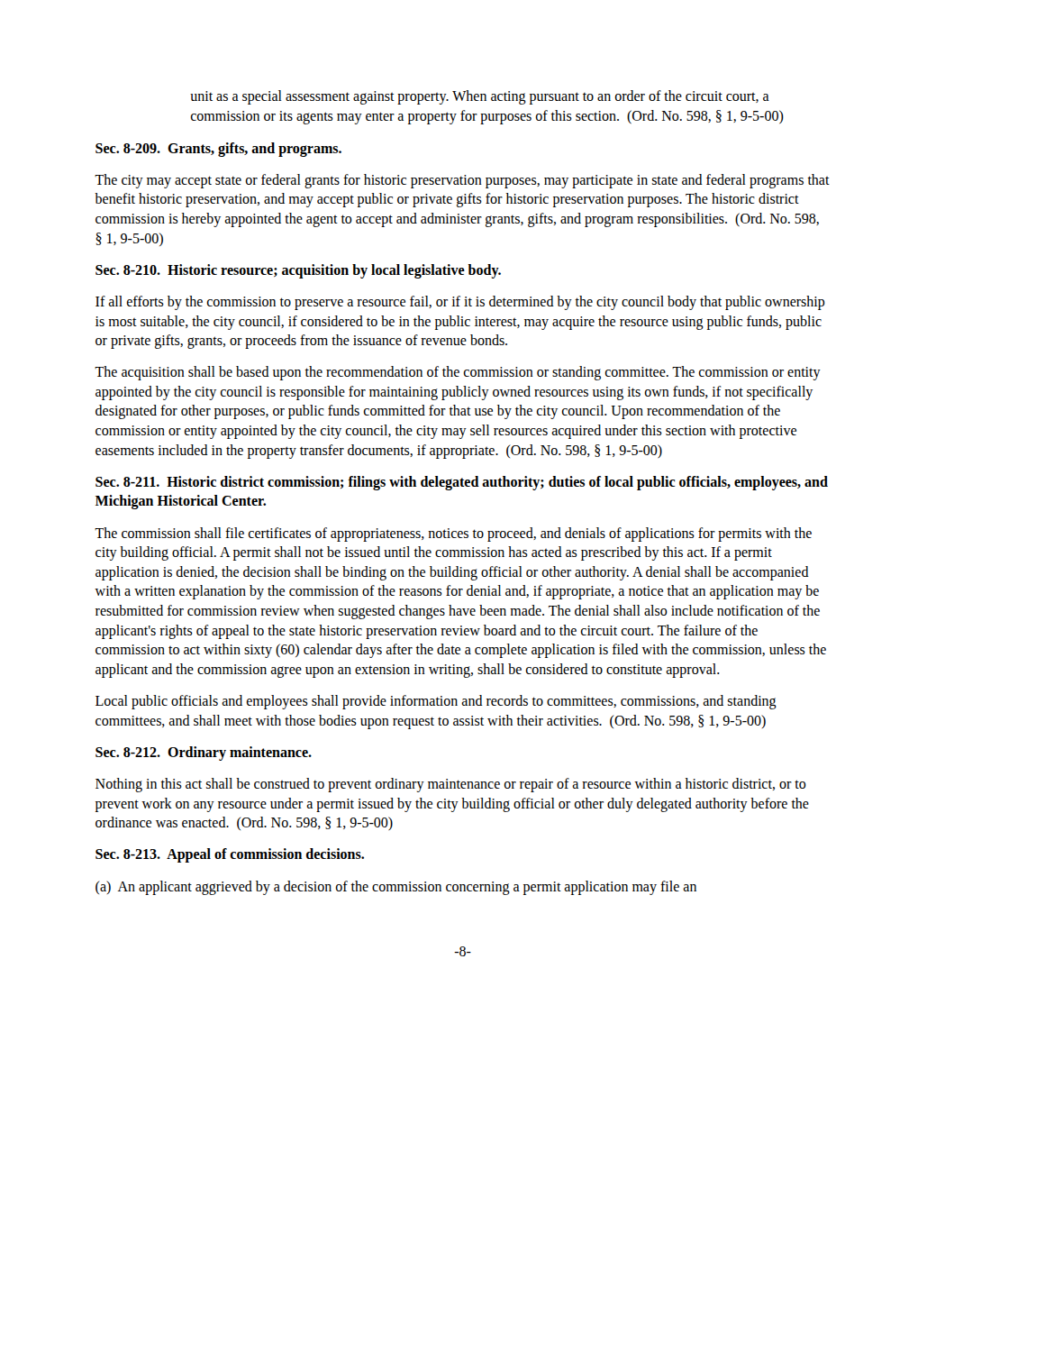unit as a special assessment against property. When acting pursuant to an order of the circuit court, a commission or its agents may enter a property for purposes of this section. (Ord. No. 598, § 1, 9-5-00)
Sec. 8-209. Grants, gifts, and programs.
The city may accept state or federal grants for historic preservation purposes, may participate in state and federal programs that benefit historic preservation, and may accept public or private gifts for historic preservation purposes. The historic district commission is hereby appointed the agent to accept and administer grants, gifts, and program responsibilities. (Ord. No. 598, § 1, 9-5-00)
Sec. 8-210. Historic resource; acquisition by local legislative body.
If all efforts by the commission to preserve a resource fail, or if it is determined by the city council body that public ownership is most suitable, the city council, if considered to be in the public interest, may acquire the resource using public funds, public or private gifts, grants, or proceeds from the issuance of revenue bonds.
The acquisition shall be based upon the recommendation of the commission or standing committee. The commission or entity appointed by the city council is responsible for maintaining publicly owned resources using its own funds, if not specifically designated for other purposes, or public funds committed for that use by the city council. Upon recommendation of the commission or entity appointed by the city council, the city may sell resources acquired under this section with protective easements included in the property transfer documents, if appropriate. (Ord. No. 598, § 1, 9-5-00)
Sec. 8-211. Historic district commission; filings with delegated authority; duties of local public officials, employees, and Michigan Historical Center.
The commission shall file certificates of appropriateness, notices to proceed, and denials of applications for permits with the city building official. A permit shall not be issued until the commission has acted as prescribed by this act. If a permit application is denied, the decision shall be binding on the building official or other authority. A denial shall be accompanied with a written explanation by the commission of the reasons for denial and, if appropriate, a notice that an application may be resubmitted for commission review when suggested changes have been made. The denial shall also include notification of the applicant's rights of appeal to the state historic preservation review board and to the circuit court. The failure of the commission to act within sixty (60) calendar days after the date a complete application is filed with the commission, unless the applicant and the commission agree upon an extension in writing, shall be considered to constitute approval.
Local public officials and employees shall provide information and records to committees, commissions, and standing committees, and shall meet with those bodies upon request to assist with their activities. (Ord. No. 598, § 1, 9-5-00)
Sec. 8-212. Ordinary maintenance.
Nothing in this act shall be construed to prevent ordinary maintenance or repair of a resource within a historic district, or to prevent work on any resource under a permit issued by the city building official or other duly delegated authority before the ordinance was enacted. (Ord. No. 598, § 1, 9-5-00)
Sec. 8-213. Appeal of commission decisions.
(a) An applicant aggrieved by a decision of the commission concerning a permit application may file an
-8-